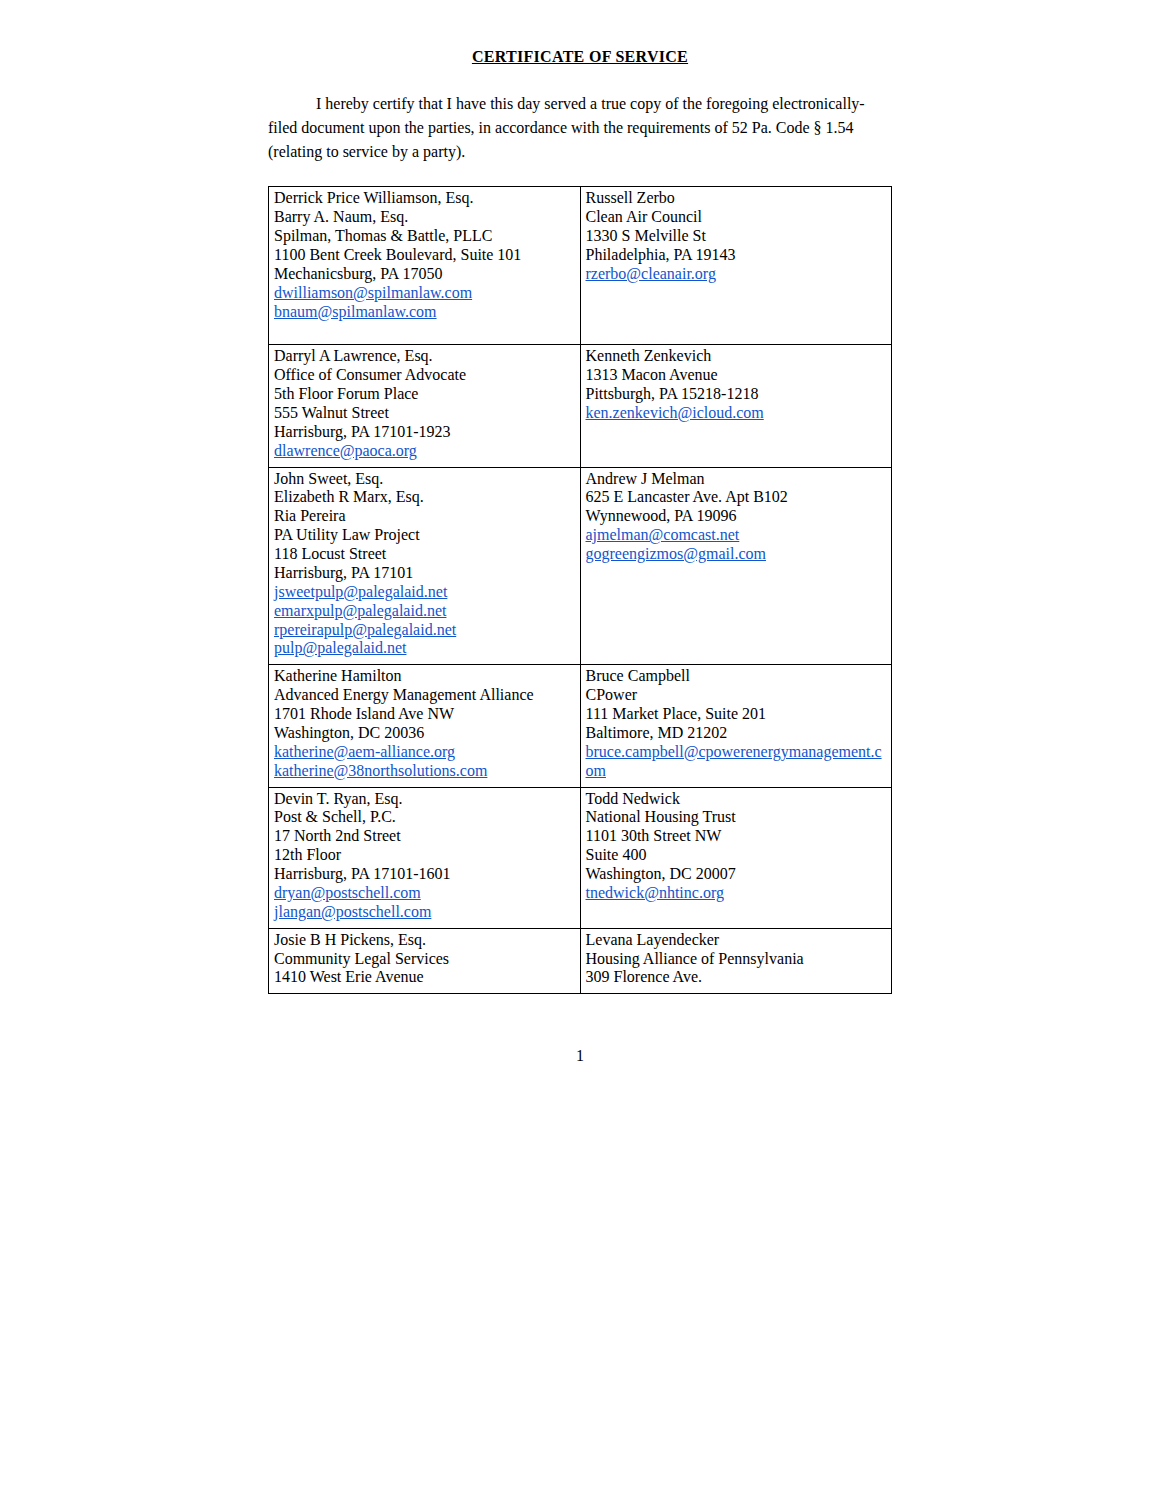CERTIFICATE OF SERVICE
I hereby certify that I have this day served a true copy of the foregoing electronically-filed document upon the parties, in accordance with the requirements of 52 Pa. Code § 1.54 (relating to service by a party).
| Derrick Price Williamson, Esq. Barry A. Naum, Esq. Spilman, Thomas & Battle, PLLC 1100 Bent Creek Boulevard, Suite 101 Mechanicsburg, PA 17050 dwilliamson@spilmanlaw.com bnaum@spilmanlaw.com | Russell Zerbo Clean Air Council 1330 S Melville St Philadelphia, PA 19143 rzerbo@cleanair.org |
| Darryl A Lawrence, Esq. Office of Consumer Advocate 5th Floor Forum Place 555 Walnut Street Harrisburg, PA 17101-1923 dlawrence@paoca.org | Kenneth Zenkevich 1313 Macon Avenue Pittsburgh, PA 15218-1218 ken.zenkevich@icloud.com |
| John Sweet, Esq. Elizabeth R Marx, Esq. Ria Pereira PA Utility Law Project 118 Locust Street Harrisburg, PA 17101 jsweetpulp@palegalaid.net emarxpulp@palegalaid.net rpereirapulp@palegalaid.net pulp@palegalaid.net | Andrew J Melman 625 E Lancaster Ave. Apt B102 Wynnewood, PA 19096 ajmelman@comcast.net gogreengizmos@gmail.com |
| Katherine Hamilton Advanced Energy Management Alliance 1701 Rhode Island Ave NW Washington, DC 20036 katherine@aem-alliance.org katherine@38northsolutions.com | Bruce Campbell CPower 111 Market Place, Suite 201 Baltimore, MD 21202 bruce.campbell@cpowerenergymanagement.com |
| Devin T. Ryan, Esq. Post & Schell, P.C. 17 North 2nd Street 12th Floor Harrisburg, PA 17101-1601 dryan@postschell.com jlangan@postschell.com | Todd Nedwick National Housing Trust 1101 30th Street NW Suite 400 Washington, DC 20007 tnedwick@nhtinc.org |
| Josie B H Pickens, Esq. Community Legal Services 1410 West Erie Avenue | Levana Layendecker Housing Alliance of Pennsylvania 309 Florence Ave. |
1